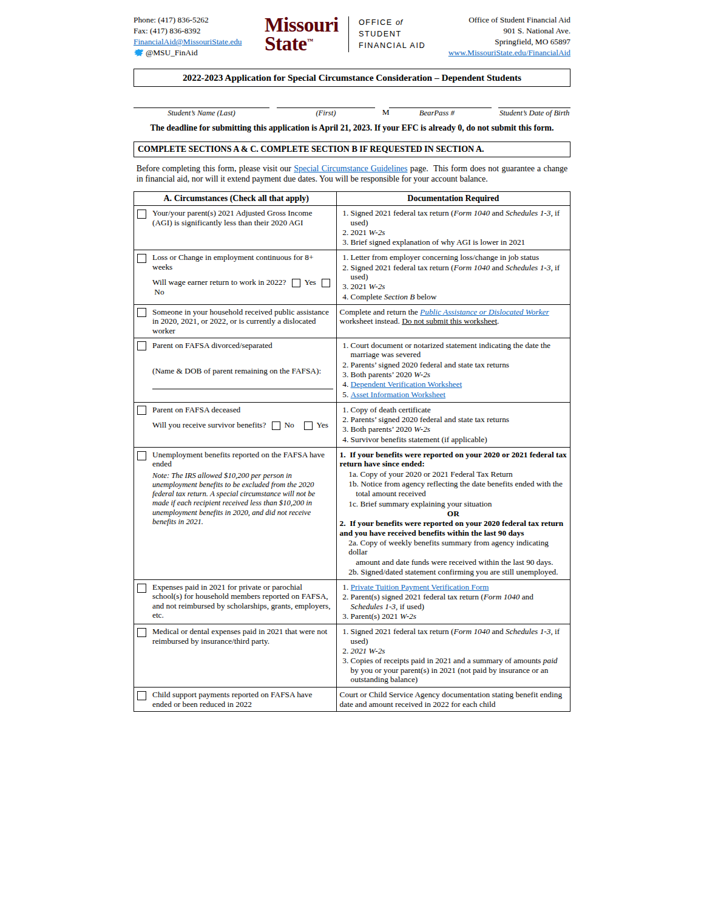Phone: (417) 836-5262
Fax: (417) 836-8392
FinancialAid@MissouriState.edu
@MSU_FinAid
Missouri
State™
OFFICE of
STUDENT
FINANCIAL AID
Office of Student Financial Aid
901 S. National Ave.
Springfield, MO 65897
www.MissouriState.edu/FinancialAid
2022-2023 Application for Special Circumstance Consideration – Dependent Students
Student’s Name (Last)
(First)
M
BearPass #
Student’s Date of Birth
The deadline for submitting this application is April 21, 2023. If your EFC is already 0, do not submit this form.
COMPLETE SECTIONS A & C. COMPLETE SECTION B IF REQUESTED IN SECTION A.
Before completing this form, please visit our Special Circumstance Guidelines page. This form does not guarantee a change in financial aid, nor will it extend payment due dates. You will be responsible for your account balance.
| A. Circumstances (Check all that apply) | Documentation Required |
| --- | --- |
| | Your/your parent(s) 2021 Adjusted Gross Income (AGI) is significantly less than their 2020 AGI | Signed 2021 federal tax return ( Form 1040 and Schedules 1-3 , if used) 2021 W-2s Brief signed explanation of why AGI is lower in 2021 |
| | Loss or Change in employment continuous for 8+ weeks Will wage earner return to work in 2022? Yes No | Letter from employer concerning loss/change in job status Signed 2021 federal tax return ( Form 1040 and Schedules 1-3 , if used) 2021 W-2s Complete Section B below |
| | Someone in your household received public assistance in 2020, 2021, or 2022, or is currently a dislocated worker | Complete and return the Public Assistance or Dislocated Worker worksheet instead. Do not submit this worksheet . |
| | Parent on FAFSA divorced/separated (Name & DOB of parent remaining on the FAFSA): | Court document or notarized statement indicating the date the marriage was severed Parents’ signed 2020 federal and state tax returns Both parents’ 2020 W-2s Dependent Verification Worksheet Asset Information Worksheet |
| | Parent on FAFSA deceased Will you receive survivor benefits? No Yes | Copy of death certificate Parents’ signed 2020 federal and state tax returns Both parents’ 2020 W-2s Survivor benefits statement (if applicable) |
| | Unemployment benefits reported on the FAFSA have ended Note: The IRS allowed $10,200 per person in unemployment benefits to be excluded from the 2020 federal tax return. A special circumstance will not be made if each recipient received less than $10,200 in unemployment benefits in 2020, and did not receive benefits in 2021. | 1. If your benefits were reported on your 2020 or 2021 federal tax return have since ended: 1a. Copy of your 2020 or 2021 Federal Tax Return 1b. Notice from agency reflecting the date benefits ended with the total amount received 1c. Brief summary explaining your situation OR 2. If your benefits were reported on your 2020 federal tax return and you have received benefits within the last 90 days 2a. Copy of weekly benefits summary from agency indicating dollar amount and date funds were received within the last 90 days. 2b. Signed/dated statement confirming you are still unemployed. |
| | Expenses paid in 2021 for private or parochial school(s) for household members reported on FAFSA, and not reimbursed by scholarships, grants, employers, etc. | Private Tuition Payment Verification Form Parent(s) signed 2021 federal tax return ( Form 1040 and Schedules 1-3 , if used) Parent(s) 2021 W-2s |
| | Medical or dental expenses paid in 2021 that were not reimbursed by insurance/third party. | Signed 2021 federal tax return ( Form 1040 and Schedules 1-3 , if used) 2021 W-2s Copies of receipts paid in 2021 and a summary of amounts paid by you or your parent(s) in 2021 (not paid by insurance or an outstanding balance) |
| | Child support payments reported on FAFSA have ended or been reduced in 2022 | Court or Child Service Agency documentation stating benefit ending date and amount received in 2022 for each child |